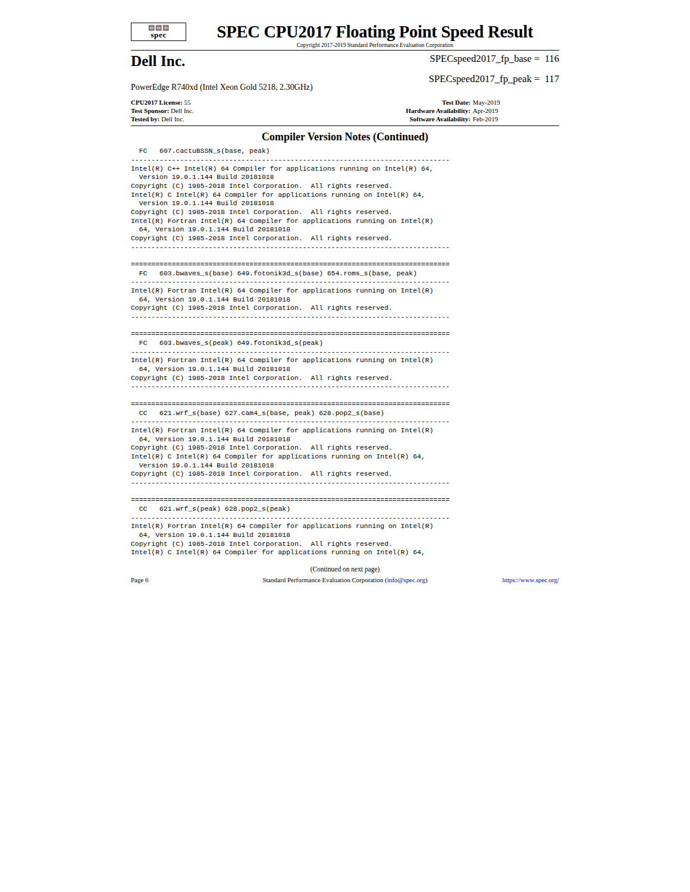| ▤▤▤ spec | SPEC CPU2017 Floating Point Speed Result Copyright 2017-2019 Standard Performance Evaluation Corporation |
| Dell Inc. PowerEdge R740xd (Intel Xeon Gold 5218, 2.30GHz) | SPECspeed2017_fp_base = 116 SPECspeed2017_fp_peak = 117 |
| CPU2017 License: 55 | / Test Date: / May-2019 / |
| Test Sponsor: Dell Inc. | / Hardware Availability: / Apr-2019 / |
| Tested by: Dell Inc. | / Software Availability: / Feb-2019 / |
Compiler Version Notes (Continued)
  FC   607.cactuBSSN_s(base, peak)
------------------------------------------------------------------------------
Intel(R) C++ Intel(R) 64 Compiler for applications running on Intel(R) 64,
  Version 19.0.1.144 Build 20181018
Copyright (C) 1985-2018 Intel Corporation.  All rights reserved.
Intel(R) C Intel(R) 64 Compiler for applications running on Intel(R) 64,
  Version 19.0.1.144 Build 20181018
Copyright (C) 1985-2018 Intel Corporation.  All rights reserved.
Intel(R) Fortran Intel(R) 64 Compiler for applications running on Intel(R)
  64, Version 19.0.1.144 Build 20181018
Copyright (C) 1985-2018 Intel Corporation.  All rights reserved.
------------------------------------------------------------------------------

==============================================================================
  FC   603.bwaves_s(base) 649.fotonik3d_s(base) 654.roms_s(base, peak)
------------------------------------------------------------------------------
Intel(R) Fortran Intel(R) 64 Compiler for applications running on Intel(R)
  64, Version 19.0.1.144 Build 20181018
Copyright (C) 1985-2018 Intel Corporation.  All rights reserved.
------------------------------------------------------------------------------

==============================================================================
  FC   603.bwaves_s(peak) 649.fotonik3d_s(peak)
------------------------------------------------------------------------------
Intel(R) Fortran Intel(R) 64 Compiler for applications running on Intel(R)
  64, Version 19.0.1.144 Build 20181018
Copyright (C) 1985-2018 Intel Corporation.  All rights reserved.
------------------------------------------------------------------------------

==============================================================================
  CC   621.wrf_s(base) 627.cam4_s(base, peak) 628.pop2_s(base)
------------------------------------------------------------------------------
Intel(R) Fortran Intel(R) 64 Compiler for applications running on Intel(R)
  64, Version 19.0.1.144 Build 20181018
Copyright (C) 1985-2018 Intel Corporation.  All rights reserved.
Intel(R) C Intel(R) 64 Compiler for applications running on Intel(R) 64,
  Version 19.0.1.144 Build 20181018
Copyright (C) 1985-2018 Intel Corporation.  All rights reserved.
------------------------------------------------------------------------------

==============================================================================
  CC   621.wrf_s(peak) 628.pop2_s(peak)
------------------------------------------------------------------------------
Intel(R) Fortran Intel(R) 64 Compiler for applications running on Intel(R)
  64, Version 19.0.1.144 Build 20181018
Copyright (C) 1985-2018 Intel Corporation.  All rights reserved.
Intel(R) C Intel(R) 64 Compiler for applications running on Intel(R) 64,
(Continued on next page)
| Page 6 | Standard Performance Evaluation Corporation ( info@spec.org ) | https://www.spec.org/ |